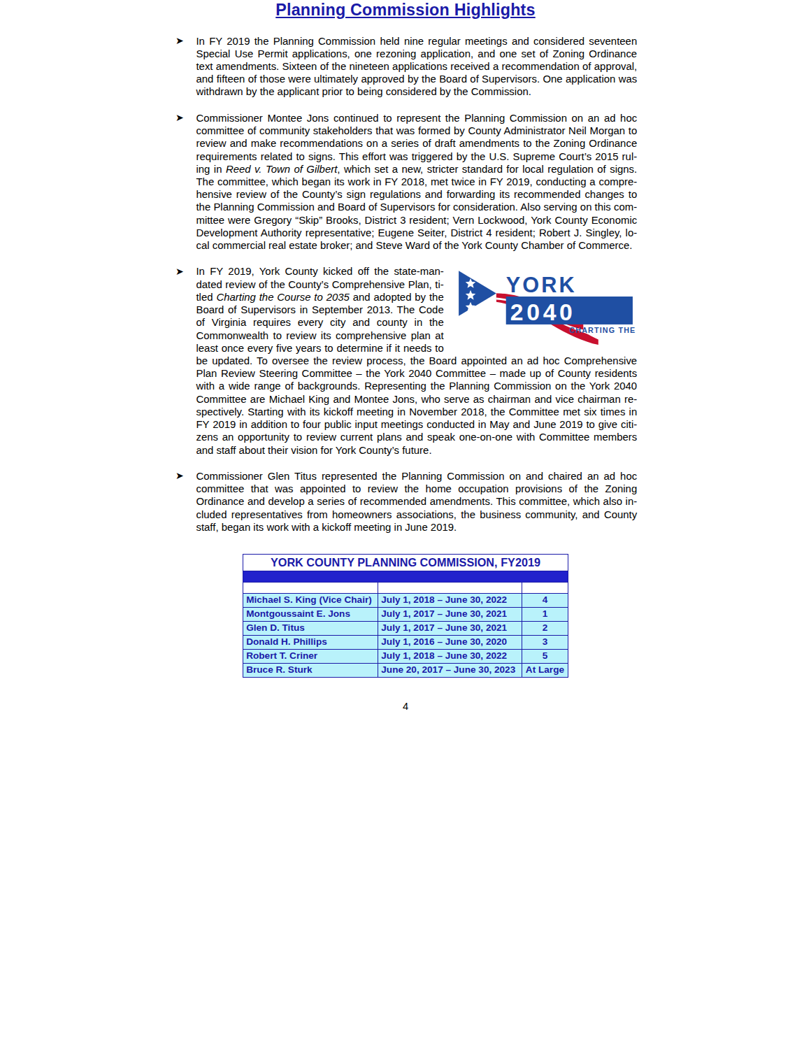Planning Commission Highlights
In FY 2019 the Planning Commission held nine regular meetings and considered seventeen Special Use Permit applications, one rezoning application, and one set of Zoning Ordinance text amendments. Sixteen of the nineteen applications received a recommendation of approval, and fifteen of those were ultimately approved by the Board of Supervisors. One application was withdrawn by the applicant prior to being considered by the Commission.
Commissioner Montee Jons continued to represent the Planning Commission on an ad hoc committee of community stakeholders that was formed by County Administrator Neil Morgan to review and make recommendations on a series of draft amendments to the Zoning Ordinance requirements related to signs. This effort was triggered by the U.S. Supreme Court’s 2015 ruling in Reed v. Town of Gilbert, which set a new, stricter standard for local regulation of signs. The committee, which began its work in FY 2018, met twice in FY 2019, conducting a comprehensive review of the County’s sign regulations and forwarding its recommended changes to the Planning Commission and Board of Supervisors for consideration. Also serving on this committee were Gregory “Skip” Brooks, District 3 resident; Vern Lockwood, York County Economic Development Authority representative; Eugene Seiter, District 4 resident; Robert J. Singley, local commercial real estate broker; and Steve Ward of the York County Chamber of Commerce.
YORK 2040 CHARTING THE COURSE
In FY 2019, York County kicked off the state-mandated review of the County’s Comprehensive Plan, titled Charting the Course to 2035 and adopted by the Board of Supervisors in September 2013. The Code of Virginia requires every city and county in the Commonwealth to review its comprehensive plan at least once every five years to determine if it needs to be updated. To oversee the review process, the Board appointed an ad hoc Comprehensive Plan Review Steering Committee – the York 2040 Committee – made up of County residents with a wide range of backgrounds. Representing the Planning Commission on the York 2040 Committee are Michael King and Montee Jons, who serve as chairman and vice chairman respectively. Starting with its kickoff meeting in November 2018, the Committee met six times in FY 2019 in addition to four public input meetings conducted in May and June 2019 to give citizens an opportunity to review current plans and speak one-on-one with Committee members and staff about their vision for York County’s future.
Commissioner Glen Titus represented the Planning Commission on and chaired an ad hoc committee that was appointed to review the home occupation provisions of the Zoning Ordinance and develop a series of recommended amendments. This committee, which also included representatives from homeowners associations, the business community, and County staff, began its work with a kickoff meeting in June 2019.
| YORK COUNTY PLANNING COMMISSION, FY2019 |
| Michael S. King (Vice Chair) | July 1, 2018 – June 30, 2022 | 4 |
| Montgoussaint E. Jons | July 1, 2017 – June 30, 2021 | 1 |
| Glen D. Titus | July 1, 2017 – June 30, 2021 | 2 |
| Donald H. Phillips | July 1, 2016 – June 30, 2020 | 3 |
| Robert T. Criner | July 1, 2018 – June 30, 2022 | 5 |
| Bruce R. Sturk | June 20, 2017 – June 30, 2023 | At Large |
4